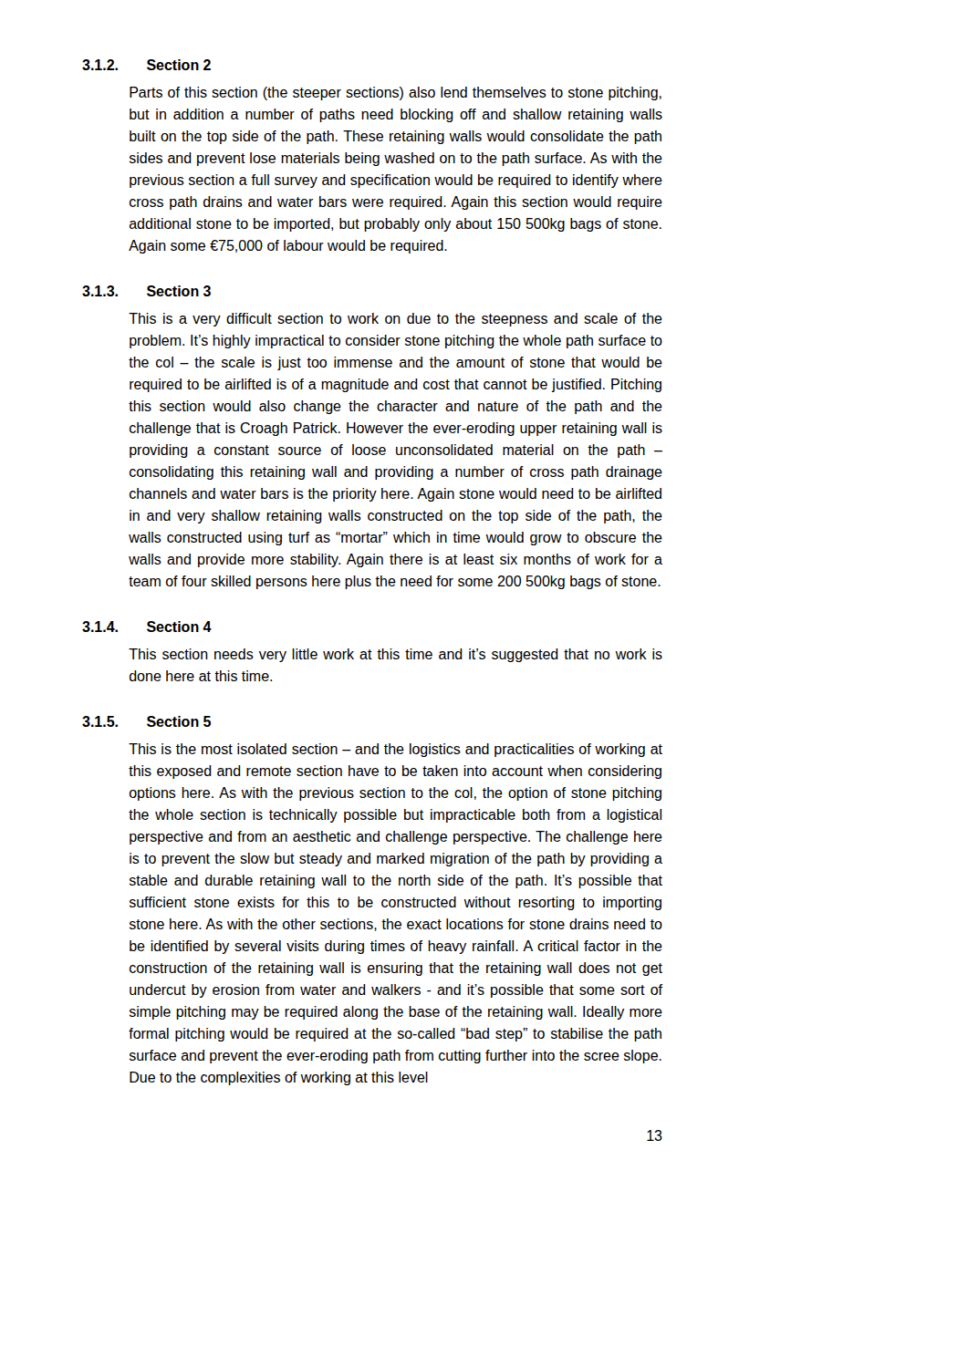3.1.2. Section 2
Parts of this section (the steeper sections) also lend themselves to stone pitching, but in addition a number of paths need blocking off and shallow retaining walls built on the top side of the path. These retaining walls would consolidate the path sides and prevent lose materials being washed on to the path surface. As with the previous section a full survey and specification would be required to identify where cross path drains and water bars were required. Again this section would require additional stone to be imported, but probably only about 150 500kg bags of stone. Again some €75,000 of labour would be required.
3.1.3. Section 3
This is a very difficult section to work on due to the steepness and scale of the problem. It’s highly impractical to consider stone pitching the whole path surface to the col – the scale is just too immense and the amount of stone that would be required to be airlifted is of a magnitude and cost that cannot be justified. Pitching this section would also change the character and nature of the path and the challenge that is Croagh Patrick. However the ever-eroding upper retaining wall is providing a constant source of loose unconsolidated material on the path – consolidating this retaining wall and providing a number of cross path drainage channels and water bars is the priority here. Again stone would need to be airlifted in and very shallow retaining walls constructed on the top side of the path, the walls constructed using turf as “mortar” which in time would grow to obscure the walls and provide more stability. Again there is at least six months of work for a team of four skilled persons here plus the need for some 200 500kg bags of stone.
3.1.4. Section 4
This section needs very little work at this time and it’s suggested that no work is done here at this time.
3.1.5. Section 5
This is the most isolated section – and the logistics and practicalities of working at this exposed and remote section have to be taken into account when considering options here. As with the previous section to the col, the option of stone pitching the whole section is technically possible but impracticable both from a logistical perspective and from an aesthetic and challenge perspective. The challenge here is to prevent the slow but steady and marked migration of the path by providing a stable and durable retaining wall to the north side of the path. It’s possible that sufficient stone exists for this to be constructed without resorting to importing stone here. As with the other sections, the exact locations for stone drains need to be identified by several visits during times of heavy rainfall. A critical factor in the construction of the retaining wall is ensuring that the retaining wall does not get undercut by erosion from water and walkers - and it’s possible that some sort of simple pitching may be required along the base of the retaining wall. Ideally more formal pitching would be required at the so-called “bad step” to stabilise the path surface and prevent the ever-eroding path from cutting further into the scree slope. Due to the complexities of working at this level
13